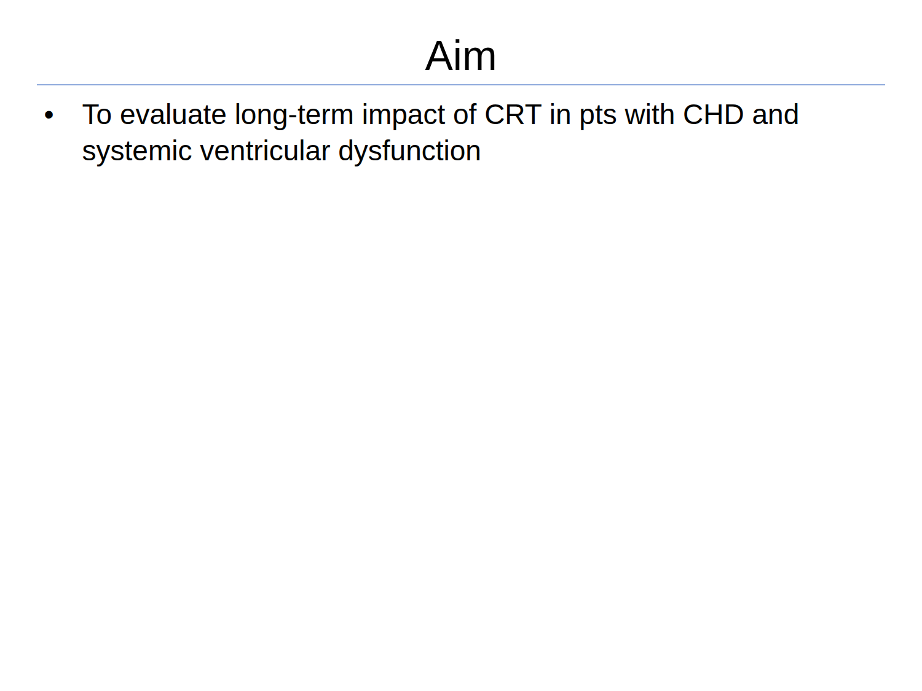Aim
To evaluate long-term impact of CRT in pts with CHD and systemic ventricular dysfunction